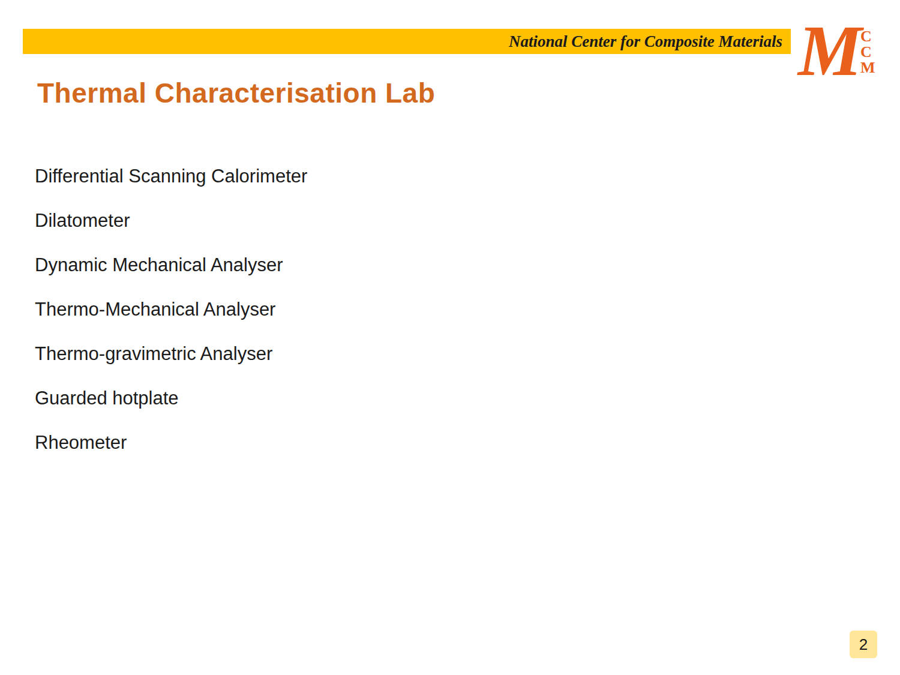National Center for Composite Materials
M C
C
M
Thermal Characterisation Lab
Differential Scanning Calorimeter
Dilatometer
Dynamic Mechanical Analyser
Thermo-Mechanical Analyser
Thermo-gravimetric Analyser
Guarded hotplate
Rheometer
2